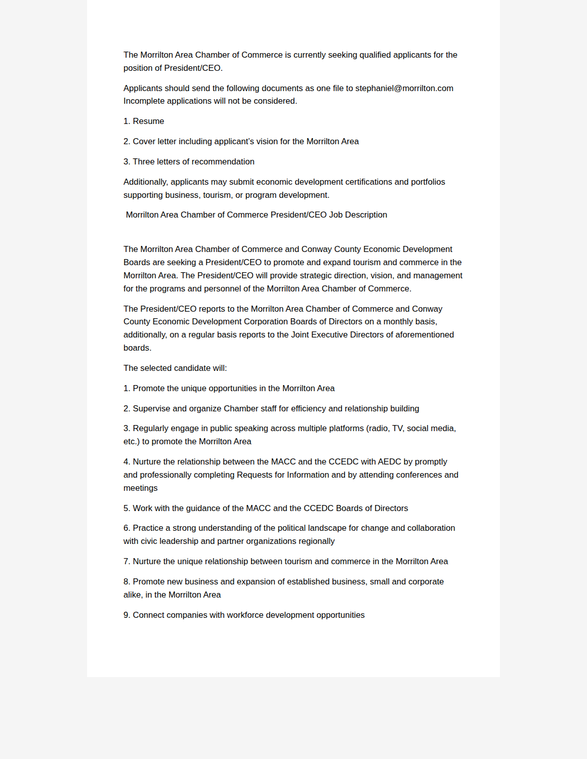The Morrilton Area Chamber of Commerce is currently seeking qualified applicants for the position of President/CEO.
Applicants should send the following documents as one file to stephaniel@morrilton.com Incomplete applications will not be considered.
1. Resume
2. Cover letter including applicant’s vision for the Morrilton Area
3. Three letters of recommendation
Additionally, applicants may submit economic development certifications and portfolios supporting business, tourism, or program development.
Morrilton Area Chamber of Commerce President/CEO Job Description
The Morrilton Area Chamber of Commerce and Conway County Economic Development Boards are seeking a President/CEO to promote and expand tourism and commerce in the Morrilton Area. The President/CEO will provide strategic direction, vision, and management for the programs and personnel of the Morrilton Area Chamber of Commerce.
The President/CEO reports to the Morrilton Area Chamber of Commerce and Conway County Economic Development Corporation Boards of Directors on a monthly basis, additionally, on a regular basis reports to the Joint Executive Directors of aforementioned boards.
The selected candidate will:
1. Promote the unique opportunities in the Morrilton Area
2. Supervise and organize Chamber staff for efficiency and relationship building
3. Regularly engage in public speaking across multiple platforms (radio, TV, social media, etc.) to promote the Morrilton Area
4. Nurture the relationship between the MACC and the CCEDC with AEDC by promptly and professionally completing Requests for Information and by attending conferences and meetings
5. Work with the guidance of the MACC and the CCEDC Boards of Directors
6. Practice a strong understanding of the political landscape for change and collaboration with civic leadership and partner organizations regionally
7. Nurture the unique relationship between tourism and commerce in the Morrilton Area
8. Promote new business and expansion of established business, small and corporate alike, in the Morrilton Area
9. Connect companies with workforce development opportunities